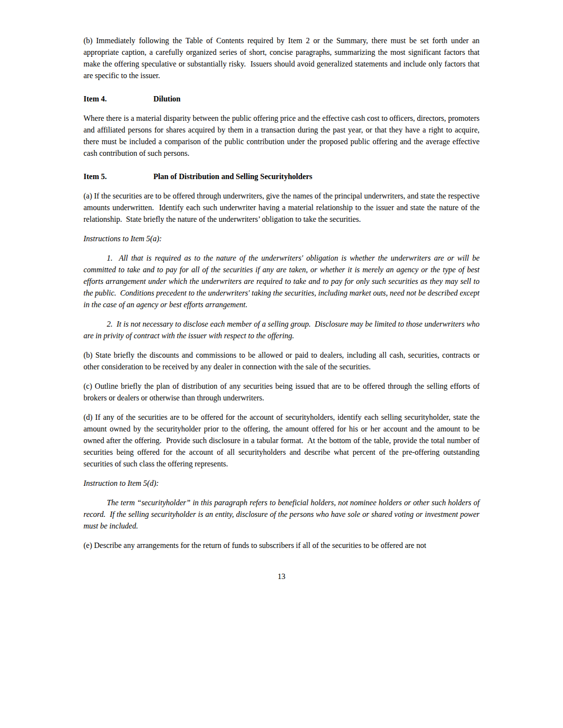(b) Immediately following the Table of Contents required by Item 2 or the Summary, there must be set forth under an appropriate caption, a carefully organized series of short, concise paragraphs, summarizing the most significant factors that make the offering speculative or substantially risky. Issuers should avoid generalized statements and include only factors that are specific to the issuer.
Item 4. Dilution
Where there is a material disparity between the public offering price and the effective cash cost to officers, directors, promoters and affiliated persons for shares acquired by them in a transaction during the past year, or that they have a right to acquire, there must be included a comparison of the public contribution under the proposed public offering and the average effective cash contribution of such persons.
Item 5. Plan of Distribution and Selling Securityholders
(a) If the securities are to be offered through underwriters, give the names of the principal underwriters, and state the respective amounts underwritten. Identify each such underwriter having a material relationship to the issuer and state the nature of the relationship. State briefly the nature of the underwriters’ obligation to take the securities.
Instructions to Item 5(a):
1. All that is required as to the nature of the underwriters' obligation is whether the underwriters are or will be committed to take and to pay for all of the securities if any are taken, or whether it is merely an agency or the type of best efforts arrangement under which the underwriters are required to take and to pay for only such securities as they may sell to the public. Conditions precedent to the underwriters' taking the securities, including market outs, need not be described except in the case of an agency or best efforts arrangement.
2. It is not necessary to disclose each member of a selling group. Disclosure may be limited to those underwriters who are in privity of contract with the issuer with respect to the offering.
(b) State briefly the discounts and commissions to be allowed or paid to dealers, including all cash, securities, contracts or other consideration to be received by any dealer in connection with the sale of the securities.
(c) Outline briefly the plan of distribution of any securities being issued that are to be offered through the selling efforts of brokers or dealers or otherwise than through underwriters.
(d) If any of the securities are to be offered for the account of securityholders, identify each selling securityholder, state the amount owned by the securityholder prior to the offering, the amount offered for his or her account and the amount to be owned after the offering. Provide such disclosure in a tabular format. At the bottom of the table, provide the total number of securities being offered for the account of all securityholders and describe what percent of the pre-offering outstanding securities of such class the offering represents.
Instruction to Item 5(d):
The term “securityholder” in this paragraph refers to beneficial holders, not nominee holders or other such holders of record. If the selling securityholder is an entity, disclosure of the persons who have sole or shared voting or investment power must be included.
(e) Describe any arrangements for the return of funds to subscribers if all of the securities to be offered are not
13